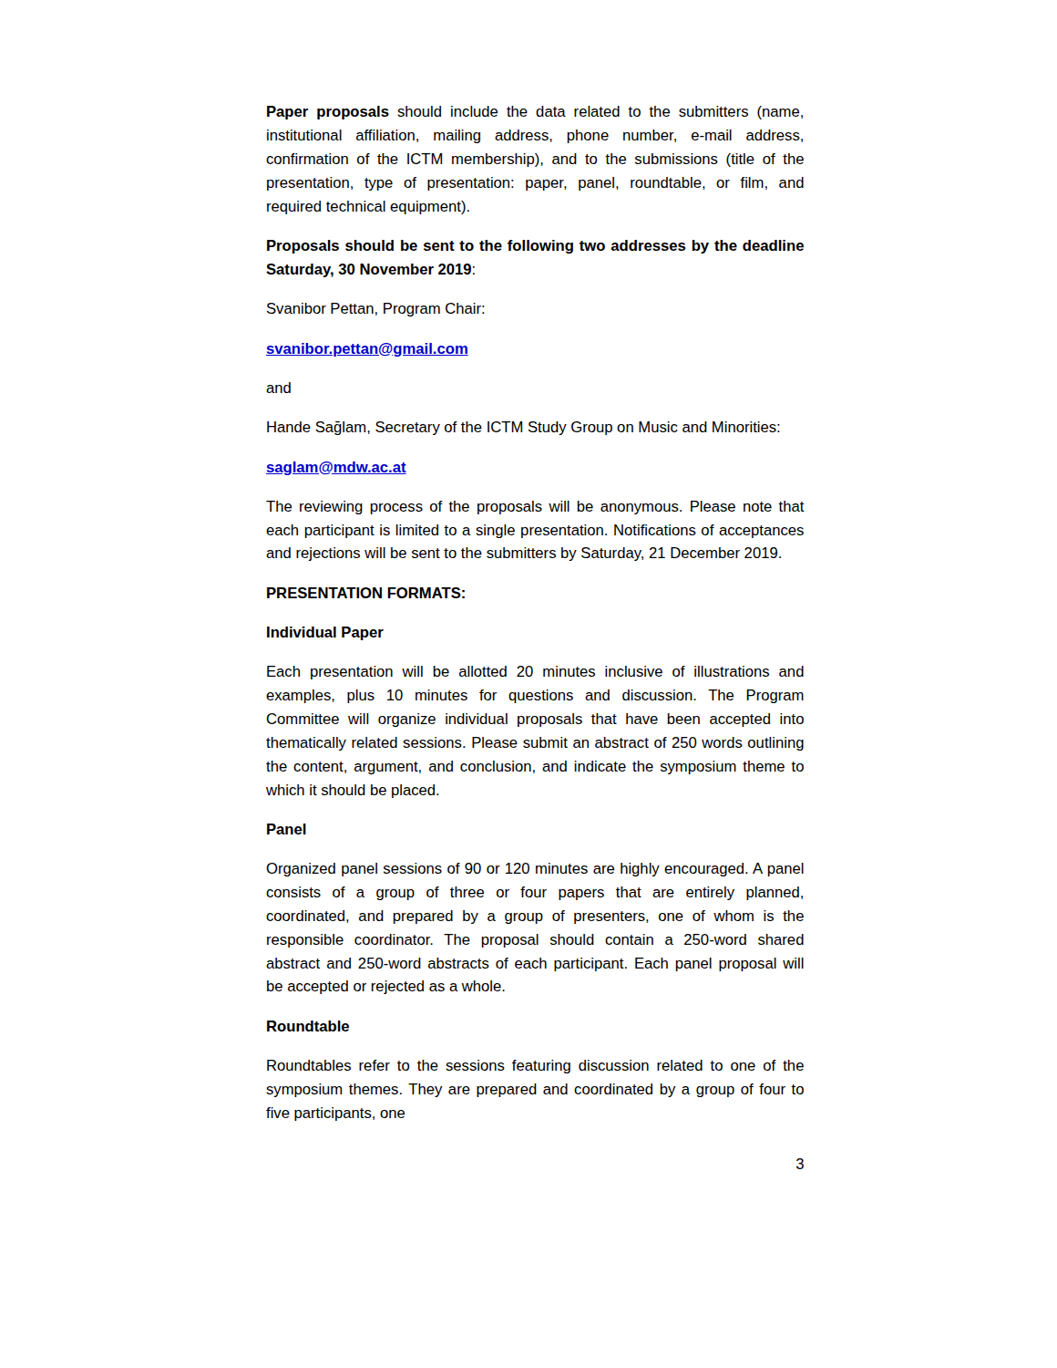Paper proposals should include the data related to the submitters (name, institutional affiliation, mailing address, phone number, e-mail address, confirmation of the ICTM membership), and to the submissions (title of the presentation, type of presentation: paper, panel, roundtable, or film, and required technical equipment).
Proposals should be sent to the following two addresses by the deadline Saturday, 30 November 2019:
Svanibor Pettan, Program Chair:
svanibor.pettan@gmail.com
and
Hande Sağlam, Secretary of the ICTM Study Group on Music and Minorities:
saglam@mdw.ac.at
The reviewing process of the proposals will be anonymous. Please note that each participant is limited to a single presentation. Notifications of acceptances and rejections will be sent to the submitters by Saturday, 21 December 2019.
PRESENTATION FORMATS:
Individual Paper
Each presentation will be allotted 20 minutes inclusive of illustrations and examples, plus 10 minutes for questions and discussion. The Program Committee will organize individual proposals that have been accepted into thematically related sessions. Please submit an abstract of 250 words outlining the content, argument, and conclusion, and indicate the symposium theme to which it should be placed.
Panel
Organized panel sessions of 90 or 120 minutes are highly encouraged. A panel consists of a group of three or four papers that are entirely planned, coordinated, and prepared by a group of presenters, one of whom is the responsible coordinator. The proposal should contain a 250-word shared abstract and 250-word abstracts of each participant. Each panel proposal will be accepted or rejected as a whole.
Roundtable
Roundtables refer to the sessions featuring discussion related to one of the symposium themes. They are prepared and coordinated by a group of four to five participants, one
3